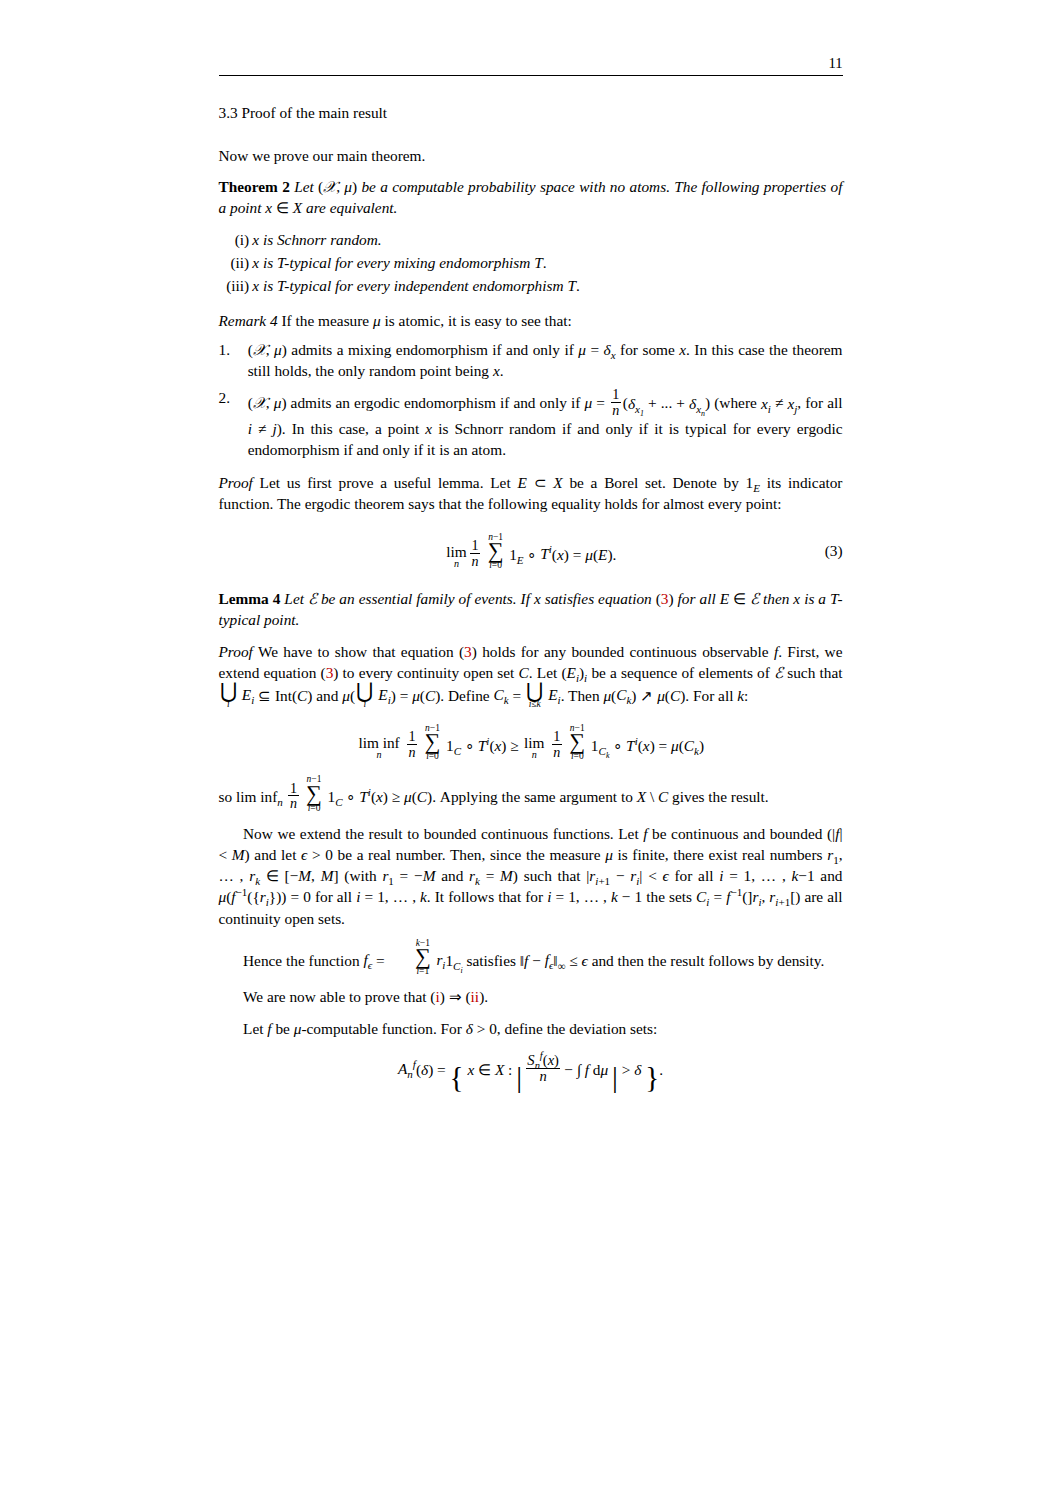11
3.3 Proof of the main result
Now we prove our main theorem.
Theorem 2 Let (𝒳, μ) be a computable probability space with no atoms. The following properties of a point x ∈ X are equivalent.
(i) x is Schnorr random.
(ii) x is T-typical for every mixing endomorphism T.
(iii) x is T-typical for every independent endomorphism T.
Remark 4 If the measure μ is atomic, it is easy to see that:
1. (𝒳, μ) admits a mixing endomorphism if and only if μ = δx for some x. In this case the theorem still holds, the only random point being x.
2. (𝒳, μ) admits an ergodic endomorphism if and only if μ = 1 n(δx1 + ... + δxn) (where xi ≠ xj, for all i ≠ j). In this case, a point x is Schnorr random if and only if it is typical for every ergodic endomorphism if and only if it is an atom.
Proof Let us first prove a useful lemma. Let E ⊂ X be a Borel set. Denote by 1E its indicator function. The ergodic theorem says that the following equality holds for almost every point:
lim n 1 n n−1∑i=0 1E ∘ Ti(x) = μ(E). (3)
Lemma 4 Let ℰ be an essential family of events. If x satisfies equation (3) for all E ∈ ℰ then x is a T-typical point.
Proof We have to show that equation (3) holds for any bounded continuous observable f. First, we extend equation (3) to every continuity open set C. Let (Ei)i be a sequence of elements of ℰ such that ⋃i Ei ⊆ Int(C) and μ(⋃i Ei) = μ(C). Define Ck = ⋃i≤k Ei. Then μ(Ck) ↗ μ(C). For all k:
lim inf n 1 n n−1∑i=0 1C ∘ Ti(x) ≥ lim n 1 n n−1∑i=0 1Ck ∘ Ti(x) = μ(Ck)
so lim infn 1 n n−1∑i=0 1C ∘ Ti(x) ≥ μ(C). Applying the same argument to X \ C gives the result.
Now we extend the result to bounded continuous functions. Let f be continuous and bounded (|f| < M) and let ϵ > 0 be a real number. Then, since the measure μ is finite, there exist real numbers r1, … , rk ∈ [−M, M] (with r1 = −M and rk = M) such that |ri+1 − ri| < ϵ for all i = 1, … , k−1 and μ(f−1({ri})) = 0 for all i = 1, … , k. It follows that for i = 1, … , k − 1 the sets Ci = f−1(]ri, ri+1[) are all continuity open sets.
Hence the function fϵ = k−1∑i=1 ri 1Ci satisfies ‖f − fϵ‖∞ ≤ ϵ and then the result follows by density.
We are now able to prove that (i) ⇒ (ii).
Let f be μ-computable function. For δ > 0, define the deviation sets:
Anf(δ) = { x ∈ X : | Snf(x) n − ∫ f dμ | > δ }.